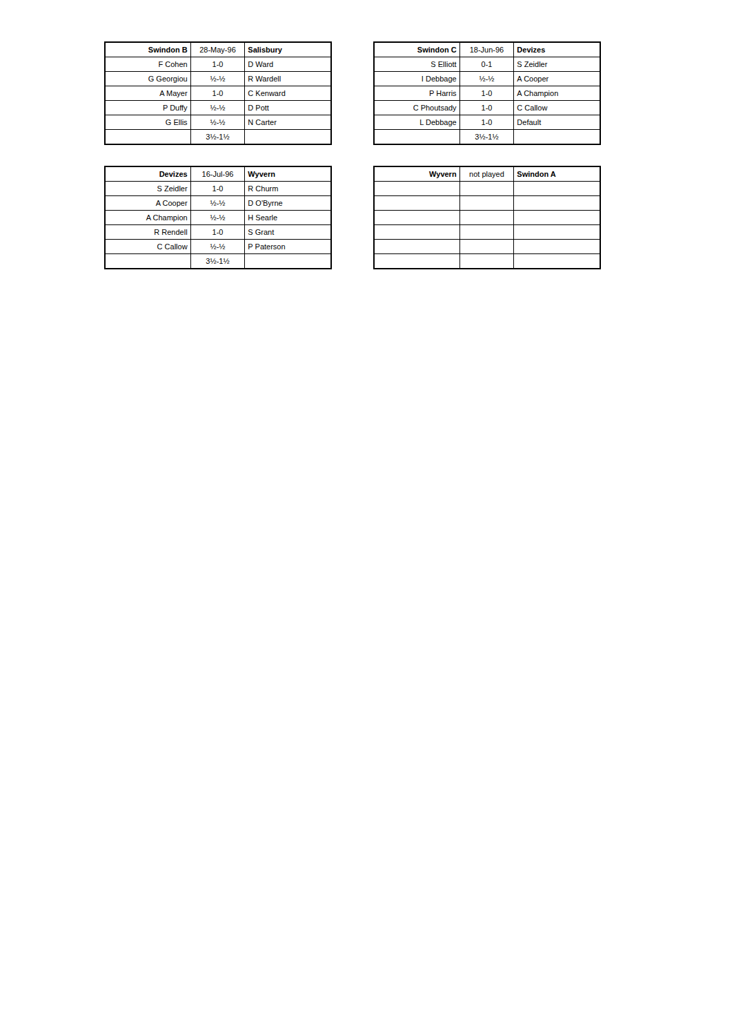| Swindon B | 28-May-96 | Salisbury |
| --- | --- | --- |
| F Cohen | 1-0 | D Ward |
| G Georgiou | ½-½ | R Wardell |
| A Mayer | 1-0 | C Kenward |
| P Duffy | ½-½ | D Pott |
| G Ellis | ½-½ | N Carter |
| | 3½-1½ | |
| Swindon C | 18-Jun-96 | Devizes |
| --- | --- | --- |
| S Elliott | 0-1 | S Zeidler |
| I Debbage | ½-½ | A Cooper |
| P Harris | 1-0 | A Champion |
| C Phoutsady | 1-0 | C Callow |
| L Debbage | 1-0 | Default |
| | 3½-1½ | |
| Devizes | 16-Jul-96 | Wyvern |
| --- | --- | --- |
| S Zeidler | 1-0 | R Churm |
| A Cooper | ½-½ | D O'Byrne |
| A Champion | ½-½ | H Searle |
| R Rendell | 1-0 | S Grant |
| C Callow | ½-½ | P Paterson |
| | 3½-1½ | |
| Wyvern | not played | Swindon A |
| --- | --- | --- |